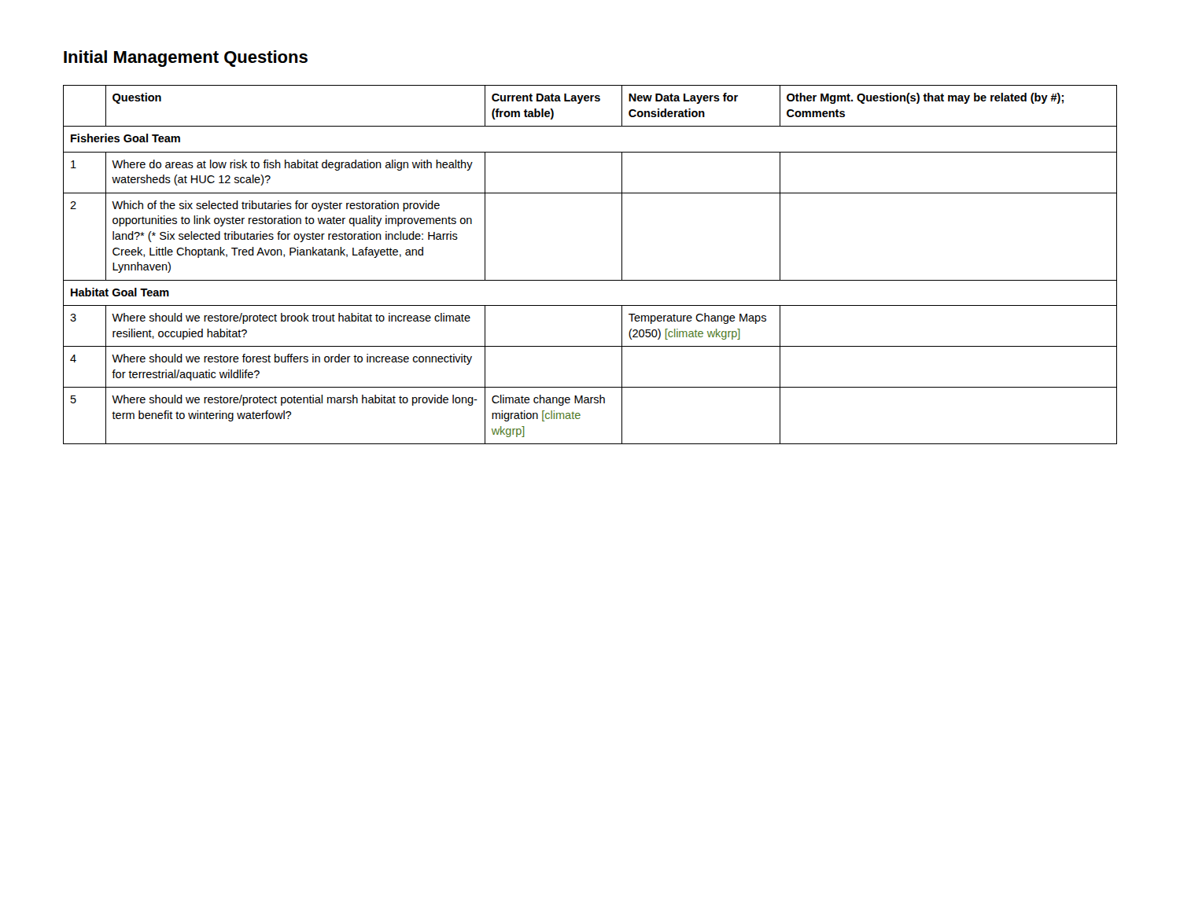Initial Management Questions
| | Question | Current Data Layers (from table) | New Data Layers for Consideration | Other Mgmt. Question(s) that may be related (by #); Comments |
| --- | --- | --- | --- | --- |
| Fisheries Goal Team |
| 1 | Where do areas at low risk to fish habitat degradation align with healthy watersheds (at HUC 12 scale)? | | | |
| 2 | Which of the six selected tributaries for oyster restoration provide opportunities to link oyster restoration to water quality improvements on land?* (* Six selected tributaries for oyster restoration include: Harris Creek, Little Choptank, Tred Avon, Piankatank, Lafayette, and Lynnhaven) | | | |
| Habitat Goal Team |
| 3 | Where should we restore/protect brook trout habitat to increase climate resilient, occupied habitat? | | Temperature Change Maps (2050) [climate wkgrp] | |
| 4 | Where should we restore forest buffers in order to increase connectivity for terrestrial/aquatic wildlife? | | | |
| 5 | Where should we restore/protect potential marsh habitat to provide long-term benefit to wintering waterfowl? | Climate change Marsh migration [climate wkgrp] | | |